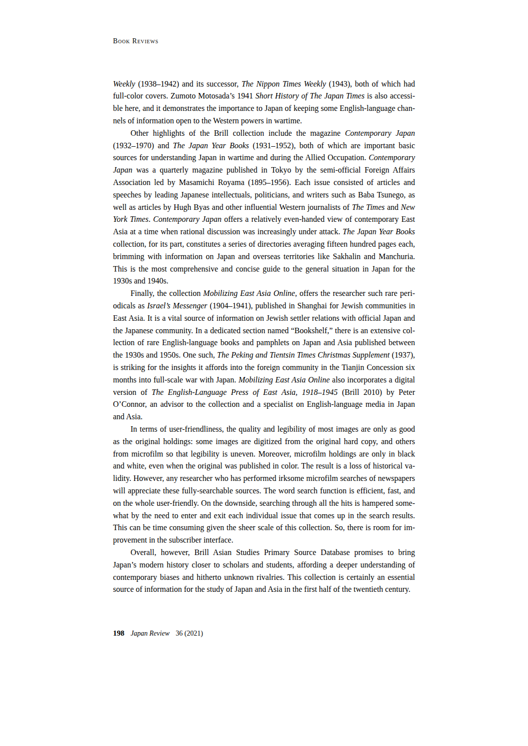Book Reviews
Weekly (1938–1942) and its successor, The Nippon Times Weekly (1943), both of which had full-color covers. Zumoto Motosada’s 1941 Short History of The Japan Times is also accessible here, and it demonstrates the importance to Japan of keeping some English-language channels of information open to the Western powers in wartime.
Other highlights of the Brill collection include the magazine Contemporary Japan (1932–1970) and The Japan Year Books (1931–1952), both of which are important basic sources for understanding Japan in wartime and during the Allied Occupation. Contemporary Japan was a quarterly magazine published in Tokyo by the semi-official Foreign Affairs Association led by Masamichi Royama (1895–1956). Each issue consisted of articles and speeches by leading Japanese intellectuals, politicians, and writers such as Baba Tsunego, as well as articles by Hugh Byas and other influential Western journalists of The Times and New York Times. Contemporary Japan offers a relatively even-handed view of contemporary East Asia at a time when rational discussion was increasingly under attack. The Japan Year Books collection, for its part, constitutes a series of directories averaging fifteen hundred pages each, brimming with information on Japan and overseas territories like Sakhalin and Manchuria. This is the most comprehensive and concise guide to the general situation in Japan for the 1930s and 1940s.
Finally, the collection Mobilizing East Asia Online, offers the researcher such rare periodicals as Israel’s Messenger (1904–1941), published in Shanghai for Jewish communities in East Asia. It is a vital source of information on Jewish settler relations with official Japan and the Japanese community. In a dedicated section named “Bookshelf,” there is an extensive collection of rare English-language books and pamphlets on Japan and Asia published between the 1930s and 1950s. One such, The Peking and Tientsin Times Christmas Supplement (1937), is striking for the insights it affords into the foreign community in the Tianjin Concession six months into full-scale war with Japan. Mobilizing East Asia Online also incorporates a digital version of The English-Language Press of East Asia, 1918–1945 (Brill 2010) by Peter O’Connor, an advisor to the collection and a specialist on English-language media in Japan and Asia.
In terms of user-friendliness, the quality and legibility of most images are only as good as the original holdings: some images are digitized from the original hard copy, and others from microfilm so that legibility is uneven. Moreover, microfilm holdings are only in black and white, even when the original was published in color. The result is a loss of historical validity. However, any researcher who has performed irksome microfilm searches of newspapers will appreciate these fully-searchable sources. The word search function is efficient, fast, and on the whole user-friendly. On the downside, searching through all the hits is hampered somewhat by the need to enter and exit each individual issue that comes up in the search results. This can be time consuming given the sheer scale of this collection. So, there is room for improvement in the subscriber interface.
Overall, however, Brill Asian Studies Primary Source Database promises to bring Japan’s modern history closer to scholars and students, affording a deeper understanding of contemporary biases and hitherto unknown rivalries. This collection is certainly an essential source of information for the study of Japan and Asia in the first half of the twentieth century.
198 Japan Review 36 (2021)